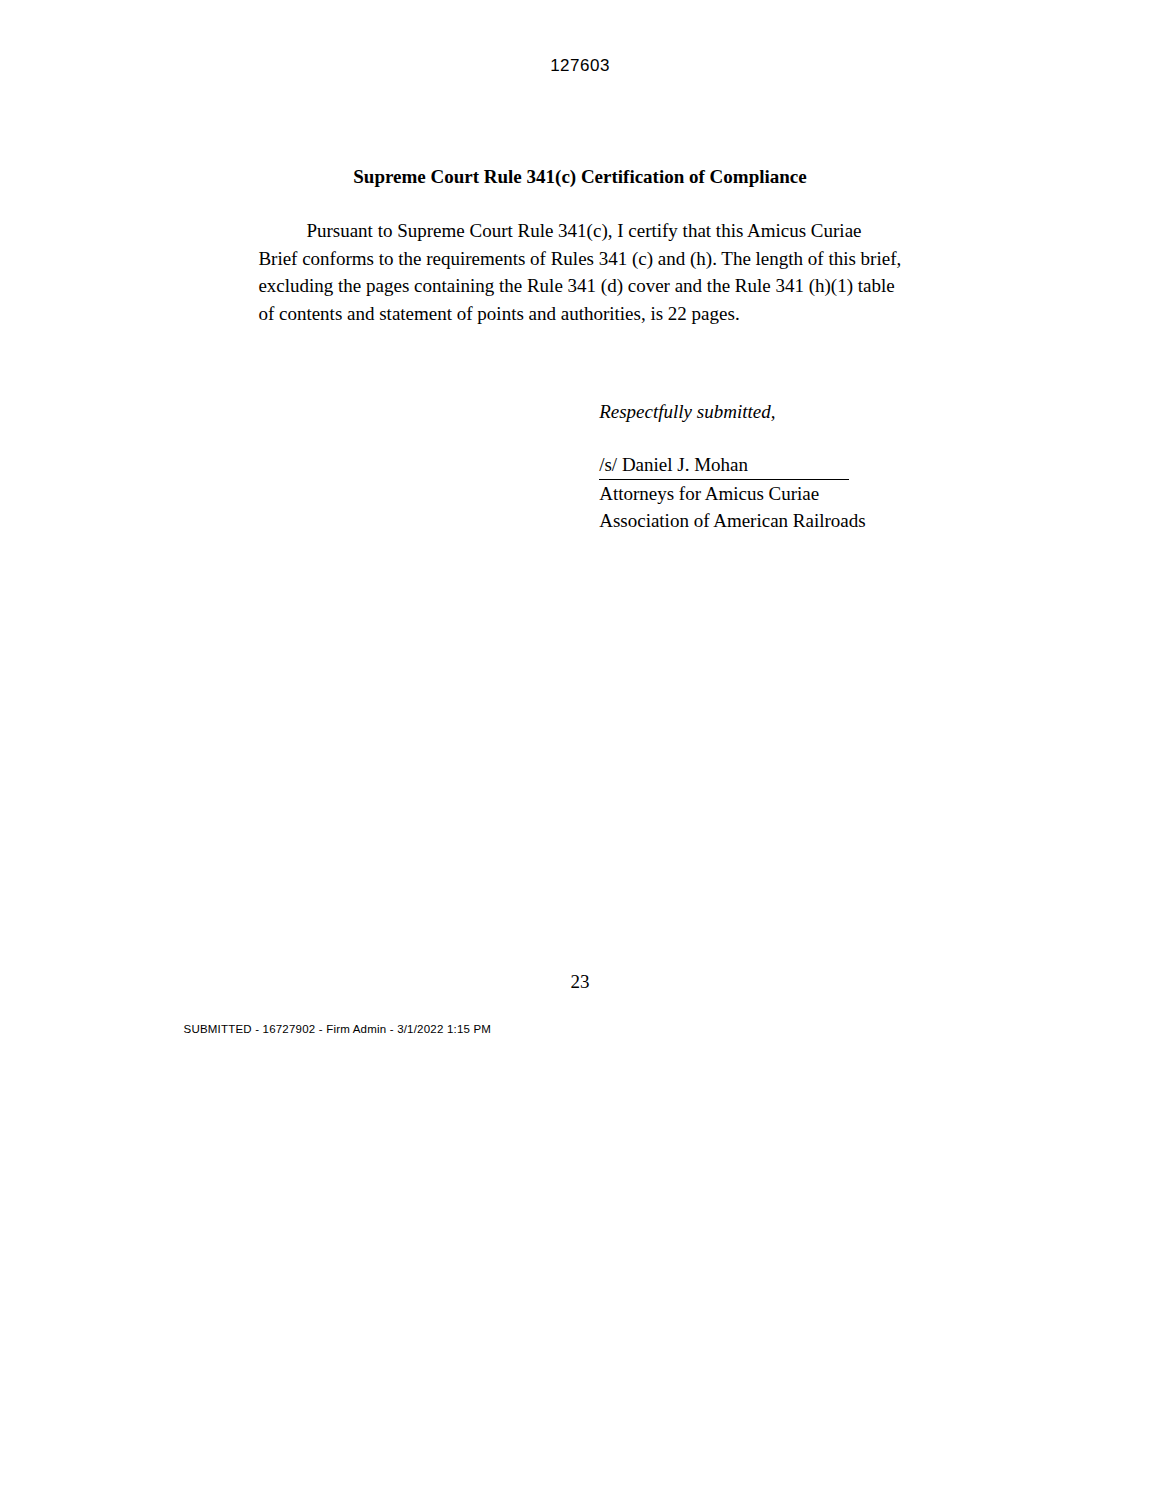127603
Supreme Court Rule 341(c) Certification of Compliance
Pursuant to Supreme Court Rule 341(c), I certify that this Amicus Curiae Brief conforms to the requirements of Rules 341 (c) and (h). The length of this brief, excluding the pages containing the Rule 341 (d) cover and the Rule 341 (h)(1) table of contents and statement of points and authorities, is 22 pages.
Respectfully submitted,
/s/ Daniel J. Mohan
Attorneys for Amicus Curiae
Association of American Railroads
23
SUBMITTED - 16727902 - Firm Admin - 3/1/2022 1:15 PM